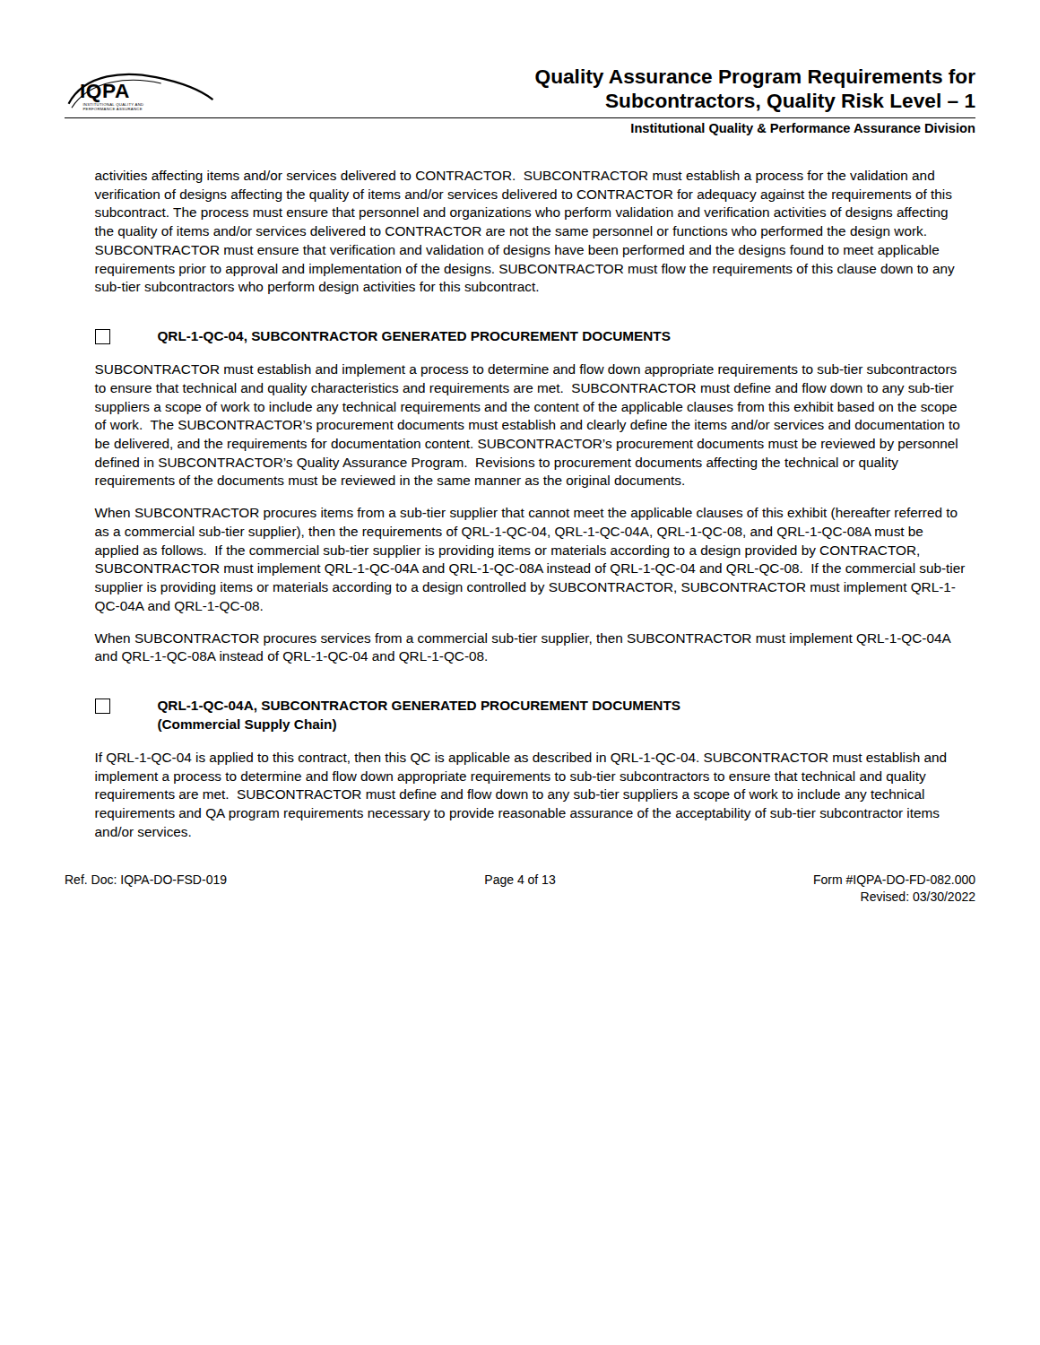IQPA INSTITUTIONAL QUALITY AND PERFORMANCE ASSURANCE
Quality Assurance Program Requirements for
Subcontractors, Quality Risk Level – 1
Institutional Quality & Performance Assurance Division
activities affecting items and/or services delivered to CONTRACTOR. SUBCONTRACTOR must establish a process for the validation and verification of designs affecting the quality of items and/or services delivered to CONTRACTOR for adequacy against the requirements of this subcontract. The process must ensure that personnel and organizations who perform validation and verification activities of designs affecting the quality of items and/or services delivered to CONTRACTOR are not the same personnel or functions who performed the design work. SUBCONTRACTOR must ensure that verification and validation of designs have been performed and the designs found to meet applicable requirements prior to approval and implementation of the designs. SUBCONTRACTOR must flow the requirements of this clause down to any sub-tier subcontractors who perform design activities for this subcontract.
QRL-1-QC-04, SUBCONTRACTOR GENERATED PROCUREMENT DOCUMENTS
SUBCONTRACTOR must establish and implement a process to determine and flow down appropriate requirements to sub-tier subcontractors to ensure that technical and quality characteristics and requirements are met. SUBCONTRACTOR must define and flow down to any sub-tier suppliers a scope of work to include any technical requirements and the content of the applicable clauses from this exhibit based on the scope of work. The SUBCONTRACTOR’s procurement documents must establish and clearly define the items and/or services and documentation to be delivered, and the requirements for documentation content. SUBCONTRACTOR’s procurement documents must be reviewed by personnel defined in SUBCONTRACTOR’s Quality Assurance Program. Revisions to procurement documents affecting the technical or quality requirements of the documents must be reviewed in the same manner as the original documents.
When SUBCONTRACTOR procures items from a sub-tier supplier that cannot meet the applicable clauses of this exhibit (hereafter referred to as a commercial sub-tier supplier), then the requirements of QRL-1-QC-04, QRL-1-QC-04A, QRL-1-QC-08, and QRL-1-QC-08A must be applied as follows. If the commercial sub-tier supplier is providing items or materials according to a design provided by CONTRACTOR, SUBCONTRACTOR must implement QRL-1-QC-04A and QRL-1-QC-08A instead of QRL-1-QC-04 and QRL-QC-08. If the commercial sub-tier supplier is providing items or materials according to a design controlled by SUBCONTRACTOR, SUBCONTRACTOR must implement QRL-1-QC-04A and QRL-1-QC-08.
When SUBCONTRACTOR procures services from a commercial sub-tier supplier, then SUBCONTRACTOR must implement QRL-1-QC-04A and QRL-1-QC-08A instead of QRL-1-QC-04 and QRL-1-QC-08.
QRL-1-QC-04A, SUBCONTRACTOR GENERATED PROCUREMENT DOCUMENTS (Commercial Supply Chain)
If QRL-1-QC-04 is applied to this contract, then this QC is applicable as described in QRL-1-QC-04. SUBCONTRACTOR must establish and implement a process to determine and flow down appropriate requirements to sub-tier subcontractors to ensure that technical and quality requirements are met. SUBCONTRACTOR must define and flow down to any sub-tier suppliers a scope of work to include any technical requirements and QA program requirements necessary to provide reasonable assurance of the acceptability of sub-tier subcontractor items and/or services.
Ref. Doc: IQPA-DO-FSD-019
Page 4 of 13
Form #IQPA-DO-FD-082.000
Revised: 03/30/2022